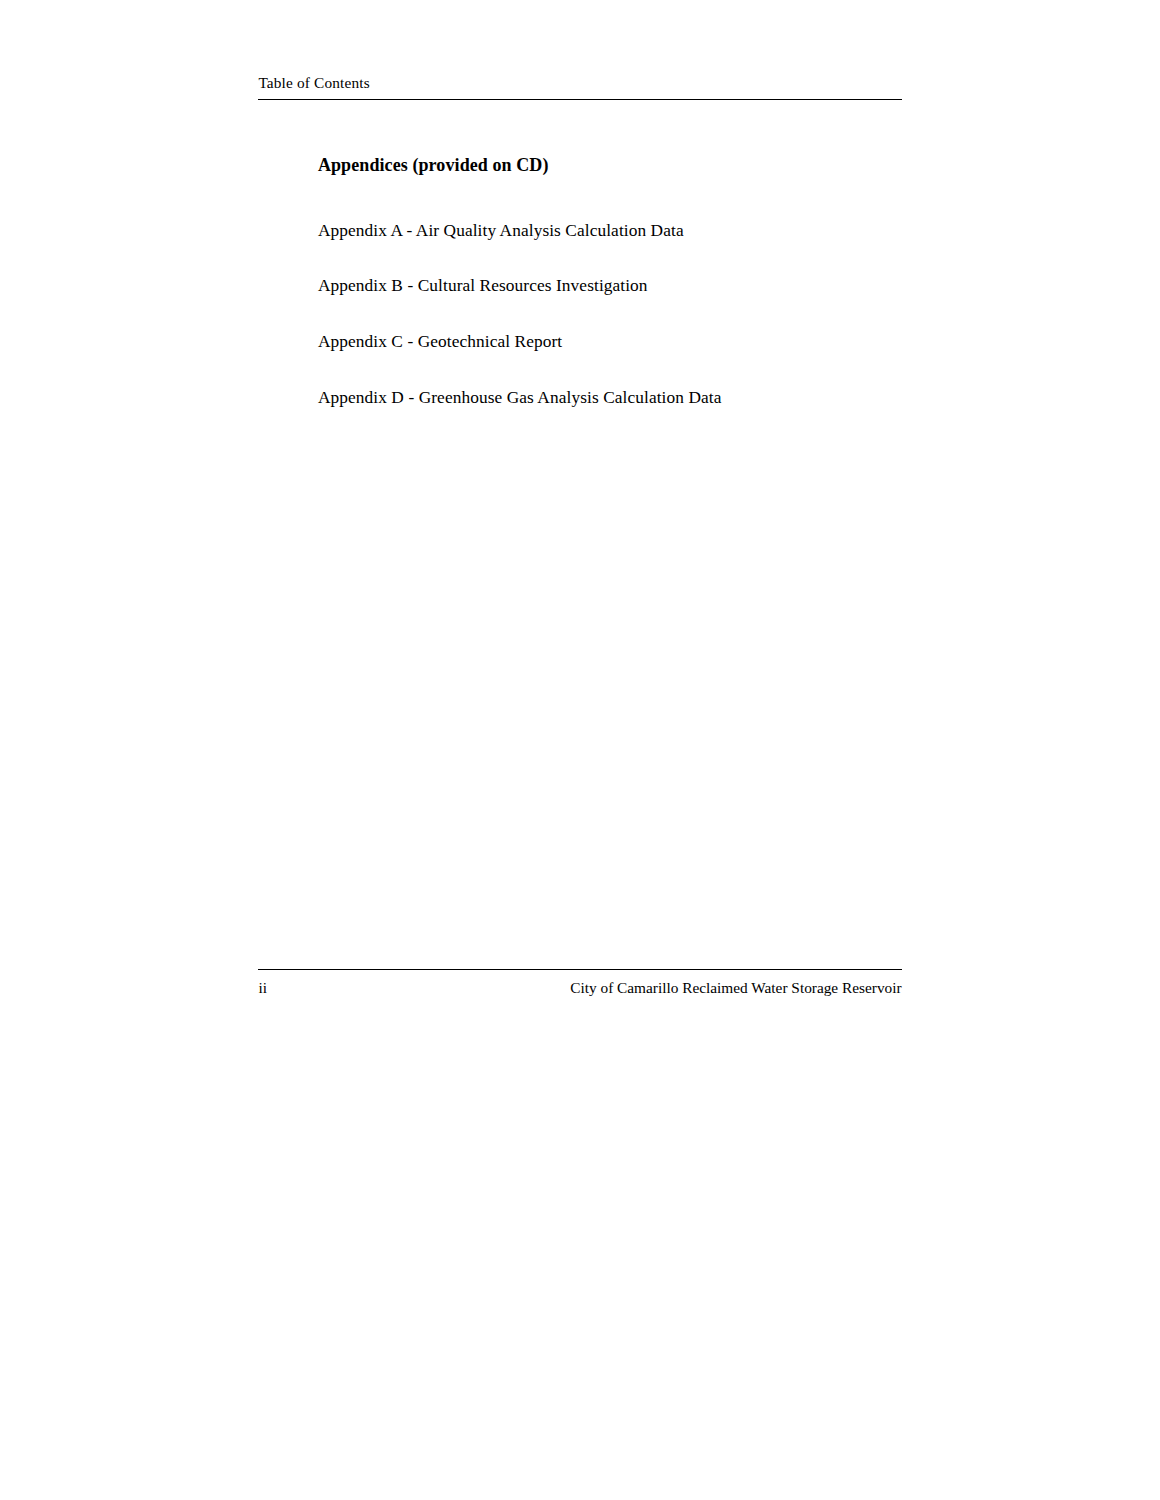Table of Contents
Appendices (provided on CD)
Appendix A - Air Quality Analysis Calculation Data
Appendix B - Cultural Resources Investigation
Appendix C - Geotechnical Report
Appendix D - Greenhouse Gas Analysis Calculation Data
ii City of Camarillo Reclaimed Water Storage Reservoir